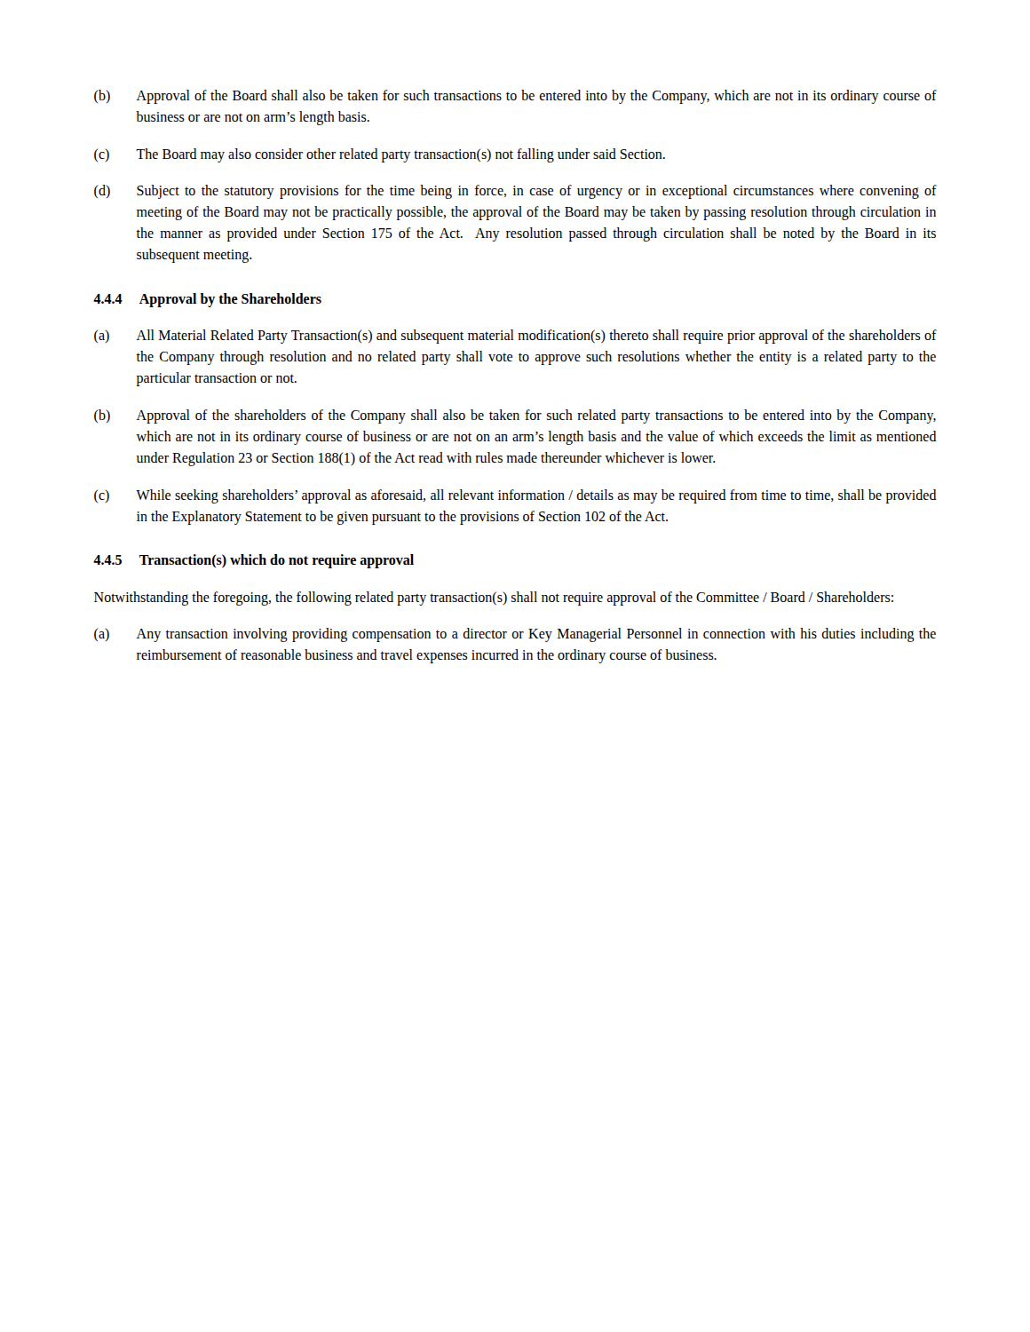(b)
Approval of the Board shall also be taken for such transactions to be entered into by the Company, which are not in its ordinary course of business or are not on arm’s length basis.
(c)
The Board may also consider other related party transaction(s) not falling under said Section.
(d)
Subject to the statutory provisions for the time being in force, in case of urgency or in exceptional circumstances where convening of meeting of the Board may not be practically possible, the approval of the Board may be taken by passing resolution through circulation in the manner as provided under Section 175 of the Act. Any resolution passed through circulation shall be noted by the Board in its subsequent meeting.
4.4.4 Approval by the Shareholders
(a)
All Material Related Party Transaction(s) and subsequent material modification(s) thereto shall require prior approval of the shareholders of the Company through resolution and no related party shall vote to approve such resolutions whether the entity is a related party to the particular transaction or not.
(b)
Approval of the shareholders of the Company shall also be taken for such related party transactions to be entered into by the Company, which are not in its ordinary course of business or are not on an arm’s length basis and the value of which exceeds the limit as mentioned under Regulation 23 or Section 188(1) of the Act read with rules made thereunder whichever is lower.
(c)
While seeking shareholders’ approval as aforesaid, all relevant information / details as may be required from time to time, shall be provided in the Explanatory Statement to be given pursuant to the provisions of Section 102 of the Act.
4.4.5 Transaction(s) which do not require approval
Notwithstanding the foregoing, the following related party transaction(s) shall not require approval of the Committee / Board / Shareholders:
(a)
Any transaction involving providing compensation to a director or Key Managerial Personnel in connection with his duties including the reimbursement of reasonable business and travel expenses incurred in the ordinary course of business.